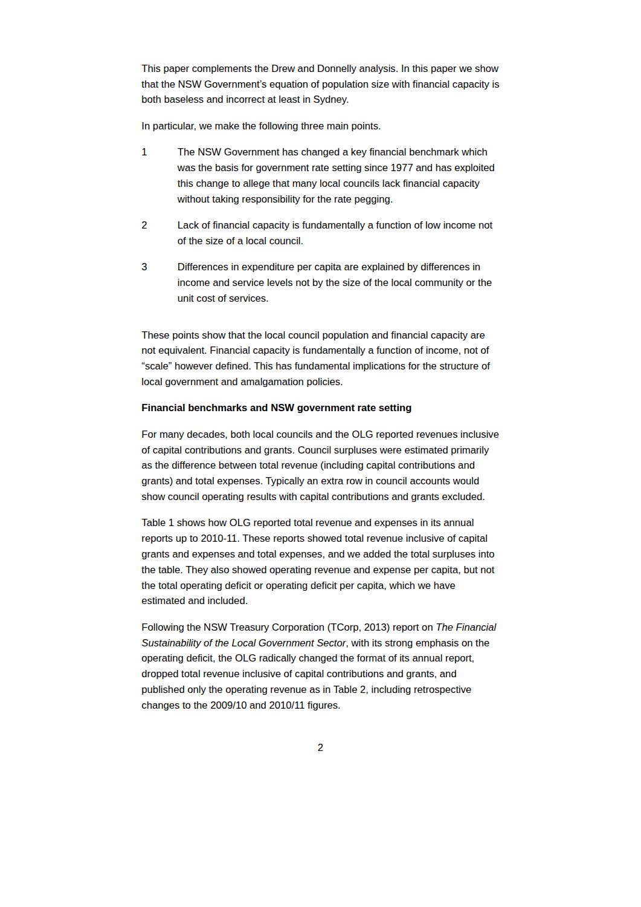This paper complements the Drew and Donnelly analysis. In this paper we show that the NSW Government’s equation of population size with financial capacity is both baseless and incorrect at least in Sydney.
In particular, we make the following three main points.
1
The NSW Government has changed a key financial benchmark which was the basis for government rate setting since 1977 and has exploited this change to allege that many local councils lack financial capacity without taking responsibility for the rate pegging.
2
Lack of financial capacity is fundamentally a function of low income not of the size of a local council.
3
Differences in expenditure per capita are explained by differences in income and service levels not by the size of the local community or the unit cost of services.
These points show that the local council population and financial capacity are not equivalent. Financial capacity is fundamentally a function of income, not of “scale” however defined. This has fundamental implications for the structure of local government and amalgamation policies.
Financial benchmarks and NSW government rate setting
For many decades, both local councils and the OLG reported revenues inclusive of capital contributions and grants. Council surpluses were estimated primarily as the difference between total revenue (including capital contributions and grants) and total expenses. Typically an extra row in council accounts would show council operating results with capital contributions and grants excluded.
Table 1 shows how OLG reported total revenue and expenses in its annual reports up to 2010-11. These reports showed total revenue inclusive of capital grants and expenses and total expenses, and we added the total surpluses into the table. They also showed operating revenue and expense per capita, but not the total operating deficit or operating deficit per capita, which we have estimated and included.
Following the NSW Treasury Corporation (TCorp, 2013) report on The Financial Sustainability of the Local Government Sector, with its strong emphasis on the operating deficit, the OLG radically changed the format of its annual report, dropped total revenue inclusive of capital contributions and grants, and published only the operating revenue as in Table 2, including retrospective changes to the 2009/10 and 2010/11 figures.
2